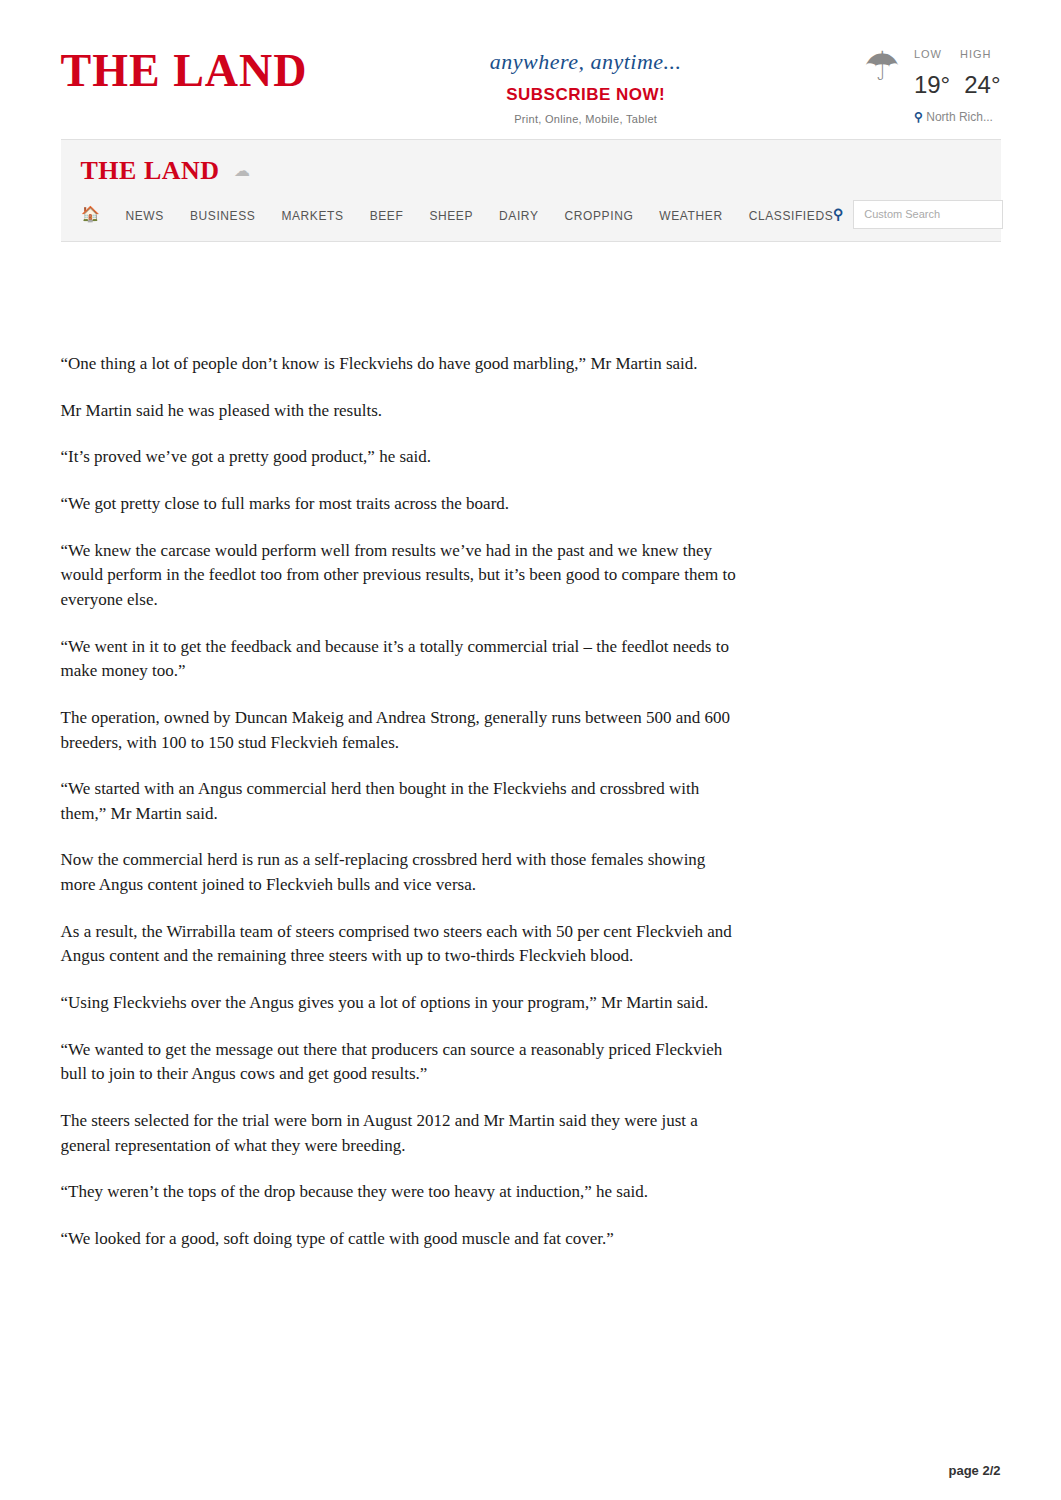THE LAND
anywhere, anytime...
SUBSCRIBE NOW!
Print, Online, Mobile, Tablet
☂
LOW HIGH
19°24°
⚲ North Rich...
THE LAND ☁
🏠
News
Business
Markets
Beef
Sheep
Dairy
Cropping
Weather
Classifieds
⚲
Custom Search
“One thing a lot of people don’t know is Fleckviehs do have good marbling,” Mr Martin said.
Mr Martin said he was pleased with the results.
“It’s proved we’ve got a pretty good product,” he said.
“We got pretty close to full marks for most traits across the board.
“We knew the carcase would perform well from results we’ve had in the past and we knew they would perform in the feedlot too from other previous results, but it’s been good to compare them to everyone else.
“We went in it to get the feedback and because it’s a totally commercial trial – the feedlot needs to make money too.”
The operation, owned by Duncan Makeig and Andrea Strong, generally runs between 500 and 600 breeders, with 100 to 150 stud Fleckvieh females.
“We started with an Angus commercial herd then bought in the Fleckviehs and crossbred with them,” Mr Martin said.
Now the commercial herd is run as a self-replacing crossbred herd with those females showing more Angus content joined to Fleckvieh bulls and vice versa.
As a result, the Wirrabilla team of steers comprised two steers each with 50 per cent Fleckvieh and Angus content and the remaining three steers with up to two-thirds Fleckvieh blood.
“Using Fleckviehs over the Angus gives you a lot of options in your program,” Mr Martin said.
“We wanted to get the message out there that producers can source a reasonably priced Fleckvieh bull to join to their Angus cows and get good results.”
The steers selected for the trial were born in August 2012 and Mr Martin said they were just a general representation of what they were breeding.
“They weren’t the tops of the drop because they were too heavy at induction,” he said.
“We looked for a good, soft doing type of cattle with good muscle and fat cover.”
page 2/2